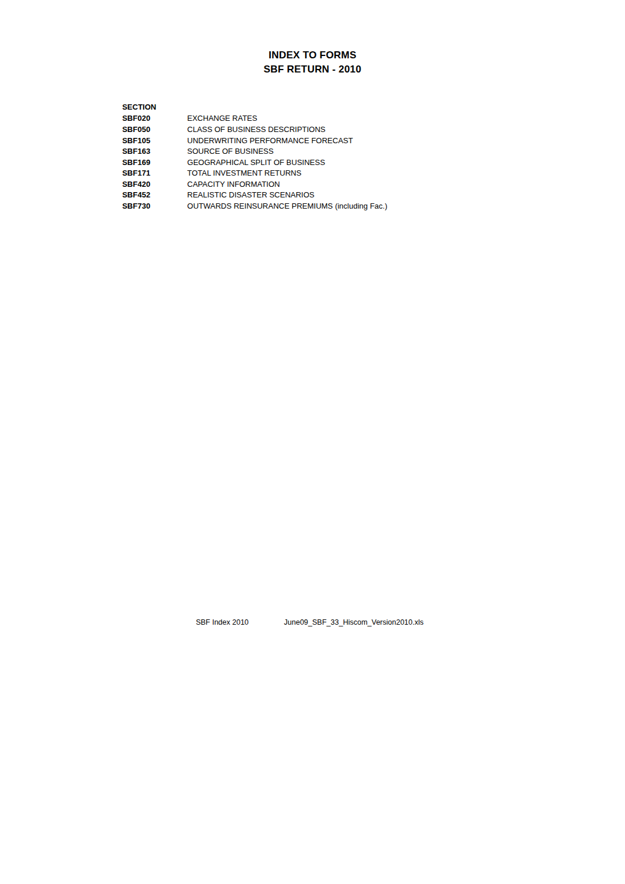INDEX TO FORMS
SBF RETURN - 2010
SECTION
| SBF020 | EXCHANGE RATES |
| SBF050 | CLASS OF BUSINESS DESCRIPTIONS |
| SBF105 | UNDERWRITING PERFORMANCE FORECAST |
| SBF163 | SOURCE OF BUSINESS |
| SBF169 | GEOGRAPHICAL SPLIT OF BUSINESS |
| SBF171 | TOTAL INVESTMENT RETURNS |
| SBF420 | CAPACITY INFORMATION |
| SBF452 | REALISTIC DISASTER SCENARIOS |
| SBF730 | OUTWARDS REINSURANCE PREMIUMS (including Fac.) |
SBF Index 2010 June09_SBF_33_Hiscom_Version2010.xls